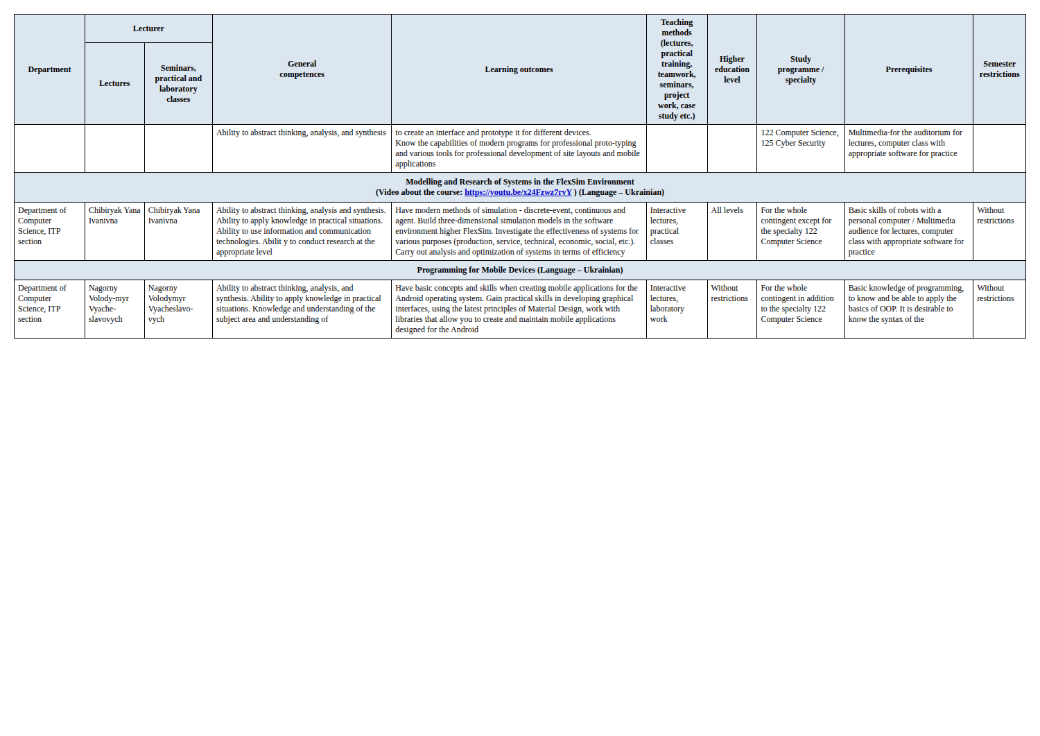| Department | Lecturer | General competences | Learning outcomes | Teaching methods (lectures, practical training, teamwork, seminars, project work, case study etc.) | Higher education level | Study programme / specialty | Prerequisites | Semester restrictions |
| --- | --- | --- | --- | --- | --- | --- | --- | --- |
| Lectures | Seminars, practical and laboratory classes |
| | | | Ability to abstract thinking, analysis, and synthesis | to create an interface and prototype it for different devices. Know the capabilities of modern programs for professional proto-typing and various tools for professional development of site layouts and mobile applications | | | 122 Computer Science, 125 Cyber Security | Multimedia-for the auditorium for lectures, computer class with appropriate software for practice | |
| Modelling and Research of Systems in the FlexSim Environment (Video about the course: https://youtu.be/x24Fzwz7rvY ) (Language – Ukrainian) |
| Department of Computer Science, ITP section | Chibiryak Yana Ivanivna | Chibiryak Yana Ivanivna | Ability to abstract thinking, analysis and synthesis. Ability to apply knowledge in practical situations. Ability to use information and communication technologies. Abilit y to conduct research at the appropriate level | Have modern methods of simulation - discrete-event, continuous and agent. Build three-dimensional simulation models in the software environment higher FlexSim. Investigate the effectiveness of systems for various purposes (production, service, technical, economic, social, etc.). Carry out analysis and optimization of systems in terms of efficiency | Interactive lectures, practical classes | All levels | For the whole contingent except for the specialty 122 Computer Science | Basic skills of robots with a personal computer / Multimedia audience for lectures, computer class with appropriate software for practice | Without restrictions |
| Programming for Mobile Devices (Language – Ukrainian) |
| Department of Computer Science, ITP section | Nagorny Volody-myr Vyache-slavovych | Nagorny Volodymyr Vyacheslavo-vych | Ability to abstract thinking, analysis, and synthesis. Ability to apply knowledge in practical situations. Knowledge and understanding of the subject area and understanding of | Have basic concepts and skills when creating mobile applications for the Android operating system. Gain practical skills in developing graphical interfaces, using the latest principles of Material Design, work with libraries that allow you to create and maintain mobile applications designed for the Android | Interactive lectures, laboratory work | Without restrictions | For the whole contingent in addition to the specialty 122 Computer Science | Basic knowledge of programming, to know and be able to apply the basics of OOP. It is desirable to know the syntax of the | Without restrictions |